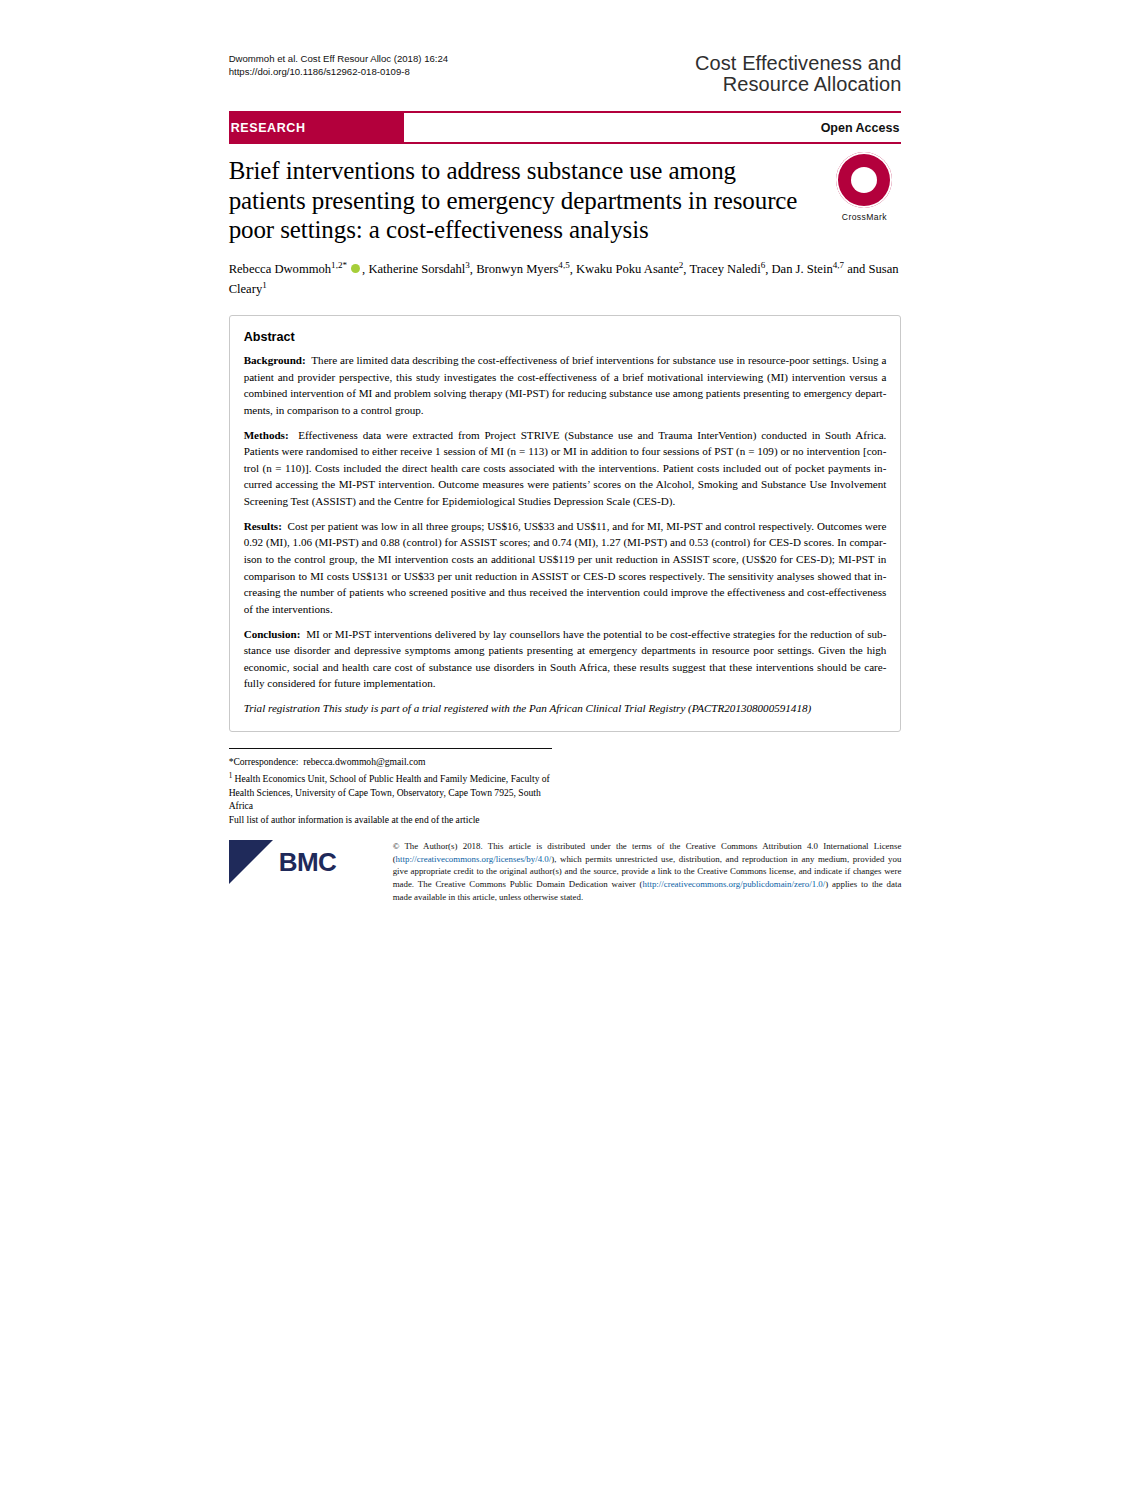Dwommoh et al. Cost Eff Resour Alloc (2018) 16:24
https://doi.org/10.1186/s12962-018-0109-8
Cost Effectiveness and
Resource Allocation
RESEARCH
Open Access
Brief interventions to address substance use among patients presenting to emergency departments in resource poor settings: a cost-effectiveness analysis
CrossMark
Rebecca Dwommoh1,2* , Katherine Sorsdahl3, Bronwyn Myers4,5, Kwaku Poku Asante2, Tracey Naledi6, Dan J. Stein4,7 and Susan Cleary1
Abstract
Background: There are limited data describing the cost-effectiveness of brief interventions for substance use in resource-poor settings. Using a patient and provider perspective, this study investigates the cost-effectiveness of a brief motivational interviewing (MI) intervention versus a combined intervention of MI and problem solving therapy (MI-PST) for reducing substance use among patients presenting to emergency departments, in comparison to a control group.
Methods: Effectiveness data were extracted from Project STRIVE (Substance use and Trauma InterVention) conducted in South Africa. Patients were randomised to either receive 1 session of MI (n = 113) or MI in addition to four sessions of PST (n = 109) or no intervention [control (n = 110)]. Costs included the direct health care costs associated with the interventions. Patient costs included out of pocket payments incurred accessing the MI-PST intervention. Outcome measures were patients’ scores on the Alcohol, Smoking and Substance Use Involvement Screening Test (ASSIST) and the Centre for Epidemiological Studies Depression Scale (CES-D).
Results: Cost per patient was low in all three groups; US$16, US$33 and US$11, and for MI, MI-PST and control respectively. Outcomes were 0.92 (MI), 1.06 (MI-PST) and 0.88 (control) for ASSIST scores; and 0.74 (MI), 1.27 (MI-PST) and 0.53 (control) for CES-D scores. In comparison to the control group, the MI intervention costs an additional US$119 per unit reduction in ASSIST score, (US$20 for CES-D); MI-PST in comparison to MI costs US$131 or US$33 per unit reduction in ASSIST or CES-D scores respectively. The sensitivity analyses showed that increasing the number of patients who screened positive and thus received the intervention could improve the effectiveness and cost-effectiveness of the interventions.
Conclusion: MI or MI-PST interventions delivered by lay counsellors have the potential to be cost-effective strategies for the reduction of substance use disorder and depressive symptoms among patients presenting at emergency departments in resource poor settings. Given the high economic, social and health care cost of substance use disorders in South Africa, these results suggest that these interventions should be carefully considered for future implementation.
Trial registration This study is part of a trial registered with the Pan African Clinical Trial Registry (PACTR201308000591418)
*Correspondence: rebecca.dwommoh@gmail.com
1 Health Economics Unit, School of Public Health and Family Medicine, Faculty of Health Sciences, University of Cape Town, Observatory, Cape Town 7925, South Africa
Full list of author information is available at the end of the article
BMC
© The Author(s) 2018. This article is distributed under the terms of the Creative Commons Attribution 4.0 International License (http://creativecommons.org/licenses/by/4.0/), which permits unrestricted use, distribution, and reproduction in any medium, provided you give appropriate credit to the original author(s) and the source, provide a link to the Creative Commons license, and indicate if changes were made. The Creative Commons Public Domain Dedication waiver (http://creativecommons.org/publicdomain/zero/1.0/) applies to the data made available in this article, unless otherwise stated.